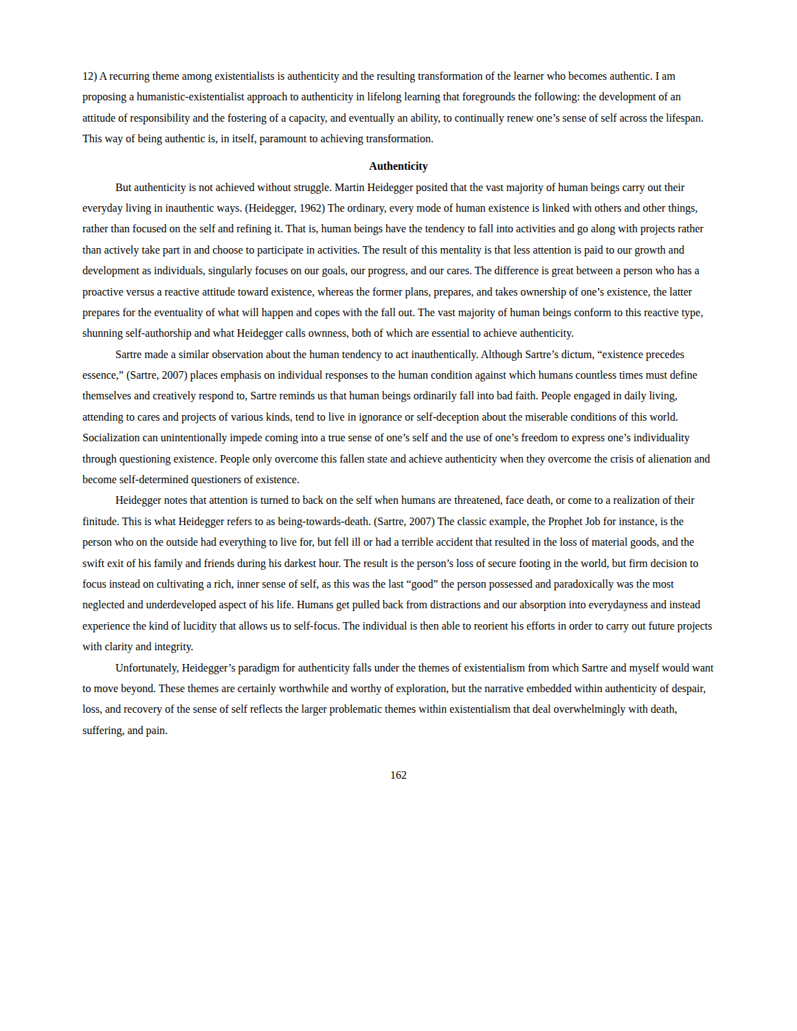12) A recurring theme among existentialists is authenticity and the resulting transformation of the learner who becomes authentic. I am proposing a humanistic-existentialist approach to authenticity in lifelong learning that foregrounds the following: the development of an attitude of responsibility and the fostering of a capacity, and eventually an ability, to continually renew one’s sense of self across the lifespan. This way of being authentic is, in itself, paramount to achieving transformation.
Authenticity
But authenticity is not achieved without struggle. Martin Heidegger posited that the vast majority of human beings carry out their everyday living in inauthentic ways. (Heidegger, 1962) The ordinary, every mode of human existence is linked with others and other things, rather than focused on the self and refining it. That is, human beings have the tendency to fall into activities and go along with projects rather than actively take part in and choose to participate in activities. The result of this mentality is that less attention is paid to our growth and development as individuals, singularly focuses on our goals, our progress, and our cares. The difference is great between a person who has a proactive versus a reactive attitude toward existence, whereas the former plans, prepares, and takes ownership of one’s existence, the latter prepares for the eventuality of what will happen and copes with the fall out. The vast majority of human beings conform to this reactive type, shunning self-authorship and what Heidegger calls ownness, both of which are essential to achieve authenticity.
Sartre made a similar observation about the human tendency to act inauthentically. Although Sartre’s dictum, “existence precedes essence,” (Sartre, 2007) places emphasis on individual responses to the human condition against which humans countless times must define themselves and creatively respond to, Sartre reminds us that human beings ordinarily fall into bad faith. People engaged in daily living, attending to cares and projects of various kinds, tend to live in ignorance or self-deception about the miserable conditions of this world. Socialization can unintentionally impede coming into a true sense of one’s self and the use of one’s freedom to express one’s individuality through questioning existence. People only overcome this fallen state and achieve authenticity when they overcome the crisis of alienation and become self-determined questioners of existence.
Heidegger notes that attention is turned to back on the self when humans are threatened, face death, or come to a realization of their finitude. This is what Heidegger refers to as being-towards-death. (Sartre, 2007) The classic example, the Prophet Job for instance, is the person who on the outside had everything to live for, but fell ill or had a terrible accident that resulted in the loss of material goods, and the swift exit of his family and friends during his darkest hour. The result is the person’s loss of secure footing in the world, but firm decision to focus instead on cultivating a rich, inner sense of self, as this was the last “good” the person possessed and paradoxically was the most neglected and underdeveloped aspect of his life. Humans get pulled back from distractions and our absorption into everydayness and instead experience the kind of lucidity that allows us to self-focus. The individual is then able to reorient his efforts in order to carry out future projects with clarity and integrity.
Unfortunately, Heidegger’s paradigm for authenticity falls under the themes of existentialism from which Sartre and myself would want to move beyond. These themes are certainly worthwhile and worthy of exploration, but the narrative embedded within authenticity of despair, loss, and recovery of the sense of self reflects the larger problematic themes within existentialism that deal overwhelmingly with death, suffering, and pain.
162